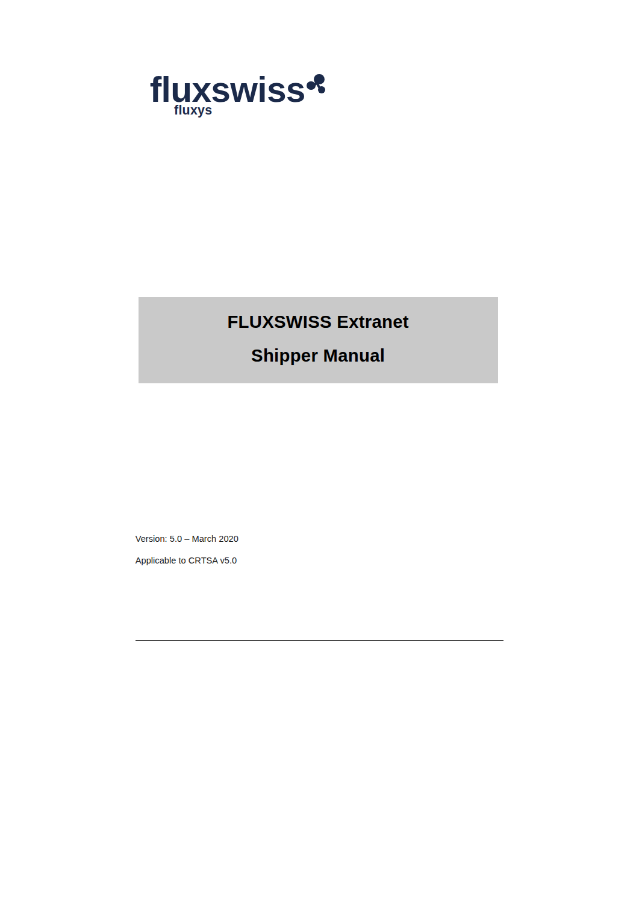fluxswiss
fluxys
FLUXSWISS Extranet
Shipper Manual
Version: 5.0 – March 2020
Applicable to CRTSA v5.0